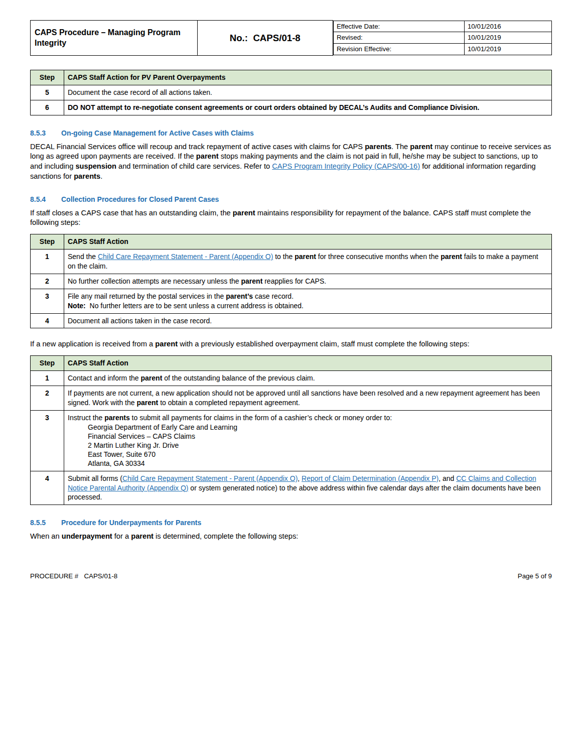| CAPS Procedure – Managing Program Integrity | No.: CAPS/01-8 | / Effective Date: / 10/01/2016 / / Revised: / 10/01/2019 / / Revision Effective: / 10/01/2019 / |
| Step | CAPS Staff Action for PV Parent Overpayments |
| --- | --- |
| 5 | Document the case record of all actions taken. |
| 6 | DO NOT attempt to re-negotiate consent agreements or court orders obtained by DECAL’s Audits and Compliance Division. |
8.5.3 On-going Case Management for Active Cases with Claims
DECAL Financial Services office will recoup and track repayment of active cases with claims for CAPS parents. The parent may continue to receive services as long as agreed upon payments are received. If the parent stops making payments and the claim is not paid in full, he/she may be subject to sanctions, up to and including suspension and termination of child care services. Refer to CAPS Program Integrity Policy (CAPS/00-16) for additional information regarding sanctions for parents.
8.5.4 Collection Procedures for Closed Parent Cases
If staff closes a CAPS case that has an outstanding claim, the parent maintains responsibility for repayment of the balance. CAPS staff must complete the following steps:
| Step | CAPS Staff Action |
| --- | --- |
| 1 | Send the Child Care Repayment Statement - Parent (Appendix O) to the parent for three consecutive months when the parent fails to make a payment on the claim. |
| 2 | No further collection attempts are necessary unless the parent reapplies for CAPS. |
| 3 | File any mail returned by the postal services in the parent’s case record. Note: No further letters are to be sent unless a current address is obtained. |
| 4 | Document all actions taken in the case record. |
If a new application is received from a parent with a previously established overpayment claim, staff must complete the following steps:
| Step | CAPS Staff Action |
| --- | --- |
| 1 | Contact and inform the parent of the outstanding balance of the previous claim. |
| 2 | If payments are not current, a new application should not be approved until all sanctions have been resolved and a new repayment agreement has been signed. Work with the parent to obtain a completed repayment agreement. |
| 3 | Instruct the parents to submit all payments for claims in the form of a cashier’s check or money order to: Georgia Department of Early Care and Learning Financial Services – CAPS Claims 2 Martin Luther King Jr. Drive East Tower, Suite 670 Atlanta, GA 30334 |
| 4 | Submit all forms ( Child Care Repayment Statement - Parent (Appendix O) , Report of Claim Determination (Appendix P) , and CC Claims and Collection Notice Parental Authority (Appendix Q) or system generated notice) to the above address within five calendar days after the claim documents have been processed. |
8.5.5 Procedure for Underpayments for Parents
When an underpayment for a parent is determined, complete the following steps:
PROCEDURE # CAPS/01-8 Page 5 of 9